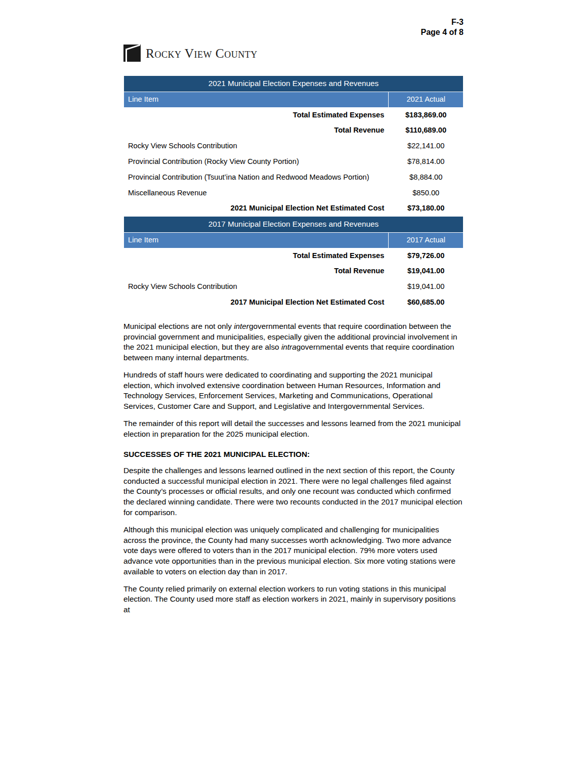F-3
Page 4 of 8
Rocky View County
| 2021 Municipal Election Expenses and Revenues |
| Line Item | 2021 Actual |
| Total Estimated Expenses | $183,869.00 |
| Total Revenue | $110,689.00 |
| Rocky View Schools Contribution | $22,141.00 |
| Provincial Contribution (Rocky View County Portion) | $78,814.00 |
| Provincial Contribution (Tsuut’ina Nation and Redwood Meadows Portion) | $8,884.00 |
| Miscellaneous Revenue | $850.00 |
| 2021 Municipal Election Net Estimated Cost | $73,180.00 |
| 2017 Municipal Election Expenses and Revenues |
| Line Item | 2017 Actual |
| Total Estimated Expenses | $79,726.00 |
| Total Revenue | $19,041.00 |
| Rocky View Schools Contribution | $19,041.00 |
| 2017 Municipal Election Net Estimated Cost | $60,685.00 |
Municipal elections are not only intergovernmental events that require coordination between the provincial government and municipalities, especially given the additional provincial involvement in the 2021 municipal election, but they are also intragovernmental events that require coordination between many internal departments.
Hundreds of staff hours were dedicated to coordinating and supporting the 2021 municipal election, which involved extensive coordination between Human Resources, Information and Technology Services, Enforcement Services, Marketing and Communications, Operational Services, Customer Care and Support, and Legislative and Intergovernmental Services.
The remainder of this report will detail the successes and lessons learned from the 2021 municipal election in preparation for the 2025 municipal election.
Successes of the 2021 Municipal Election:
Despite the challenges and lessons learned outlined in the next section of this report, the County conducted a successful municipal election in 2021. There were no legal challenges filed against the County’s processes or official results, and only one recount was conducted which confirmed the declared winning candidate. There were two recounts conducted in the 2017 municipal election for comparison.
Although this municipal election was uniquely complicated and challenging for municipalities across the province, the County had many successes worth acknowledging. Two more advance vote days were offered to voters than in the 2017 municipal election. 79% more voters used advance vote opportunities than in the previous municipal election. Six more voting stations were available to voters on election day than in 2017.
The County relied primarily on external election workers to run voting stations in this municipal election. The County used more staff as election workers in 2021, mainly in supervisory positions at